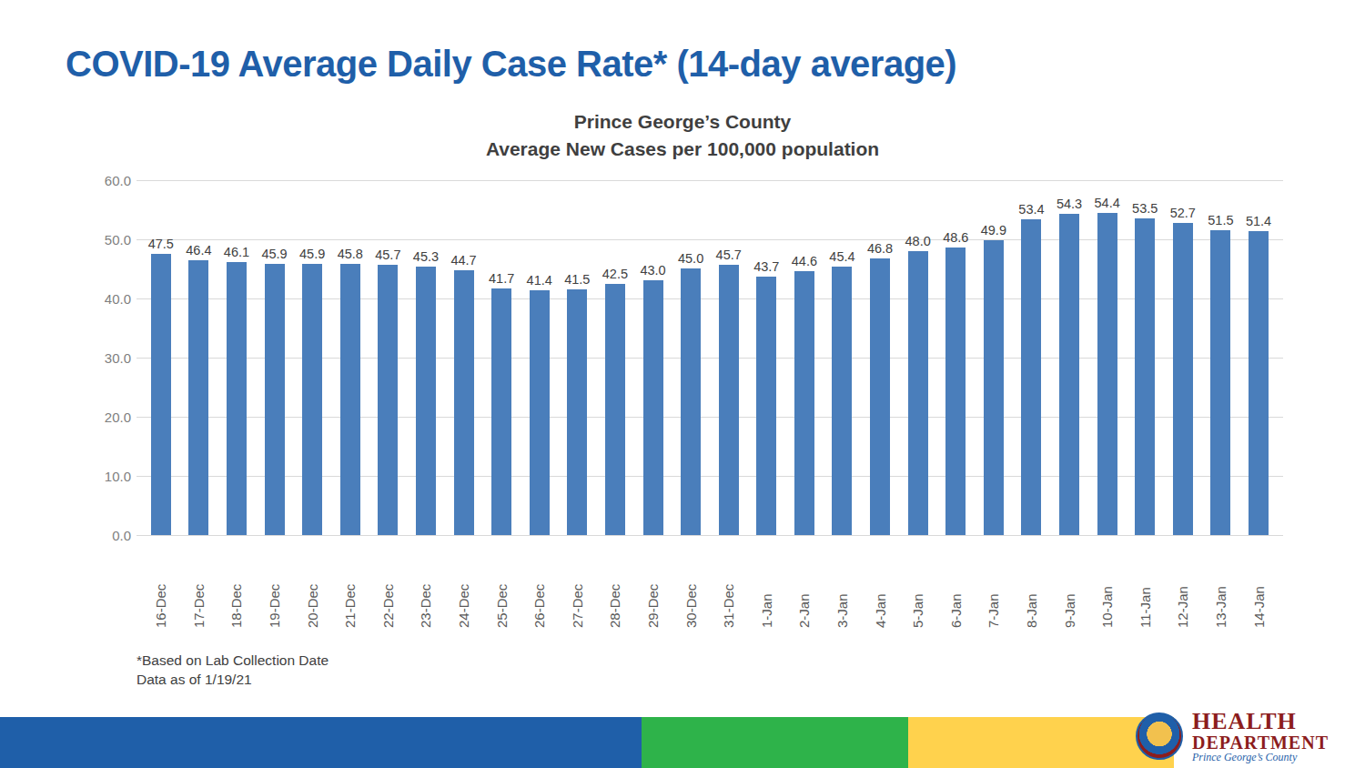COVID-19 Average Daily Case Rate* (14-day average)
Prince George’s County
Average New Cases per 100,000 population
60.0 50.0 40.0 30.0 20.0 10.0 0.0
47.5
46.4
46.1
45.9
45.9
45.8
45.7
45.3
44.7
41.7
41.4
41.5
42.5
43.0
45.0
45.7
43.7
44.6
45.4
46.8
48.0
48.6
49.9
53.4
54.3
54.4
53.5
52.7
51.5
51.4
16-Dec
17-Dec
18-Dec
19-Dec
20-Dec
21-Dec
22-Dec
23-Dec
24-Dec
25-Dec
26-Dec
27-Dec
28-Dec
29-Dec
30-Dec
31-Dec
1-Jan
2-Jan
3-Jan
4-Jan
5-Jan
6-Jan
7-Jan
8-Jan
9-Jan
10-Jan
11-Jan
12-Jan
13-Jan
14-Jan
*Based on Lab Collection Date
Data as of 1/19/21
HEALTH
DEPARTMENT
Prince George’s County